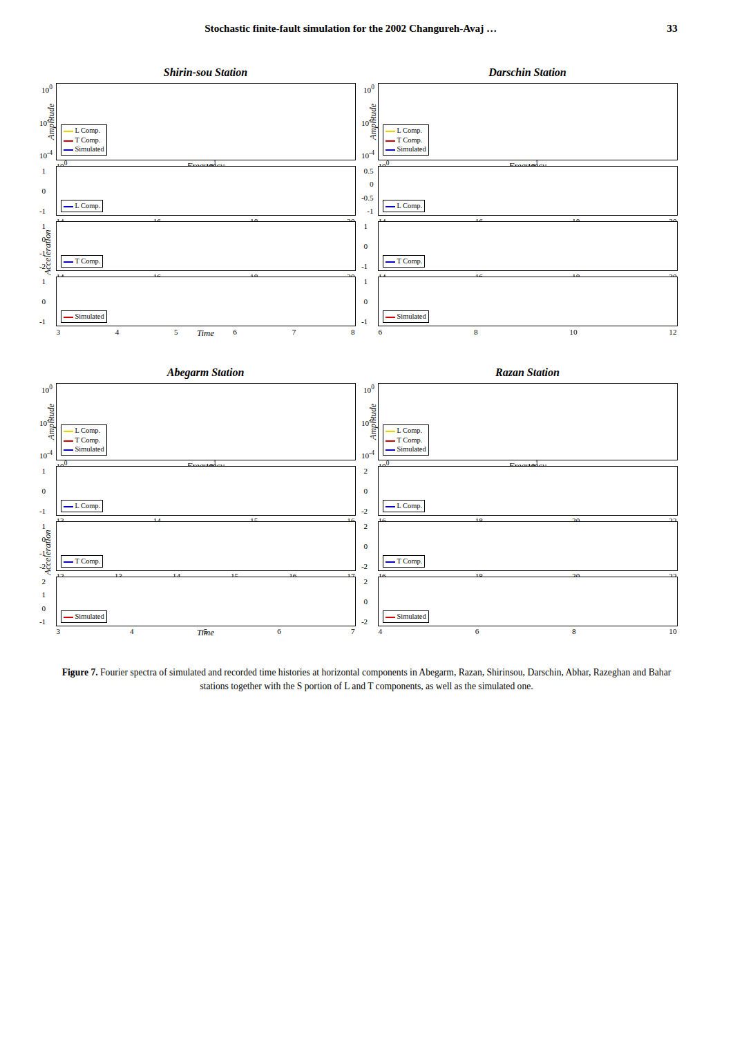Stochastic finite-fault simulation for the 2002 Changureh-Avaj …
33
Shirin-sou Station
Amplitude
100 10-2 10-4
L Comp. T Comp. Simulated
100 101
Frequency
Acceleration
10-1
L Comp.
14161820
10-1-2
T Comp.
14161820
10-1
Simulated
345678
Time
Darschin Station
Amplitude
100 10-2 10-4
L Comp. T Comp. Simulated
100 101
Frequency
0.50-0.5-1
L Comp.
14161820
10-1
T Comp.
14161820
10-1
Simulated
681012
Abegarm Station
Amplitude
100 10-2 10-4
L Comp. T Comp. Simulated
100 101
Frequency
Acceleration
10-1
L Comp.
13141516
10-1-2
T Comp.
121314151617
210-1
Simulated
34567
Time
Razan Station
Amplitude
100 10-2 10-4
L Comp. T Comp. Simulated
100 101
Frequency
20-2
L Comp.
16182022
20-2
T Comp.
16182022
20-2
Simulated
46810
Figure 7. Fourier spectra of simulated and recorded time histories at horizontal components in Abegarm, Razan, Shirinsou, Darschin, Abhar, Razeghan and Bahar stations together with the S portion of L and T components, as well as the simulated one.